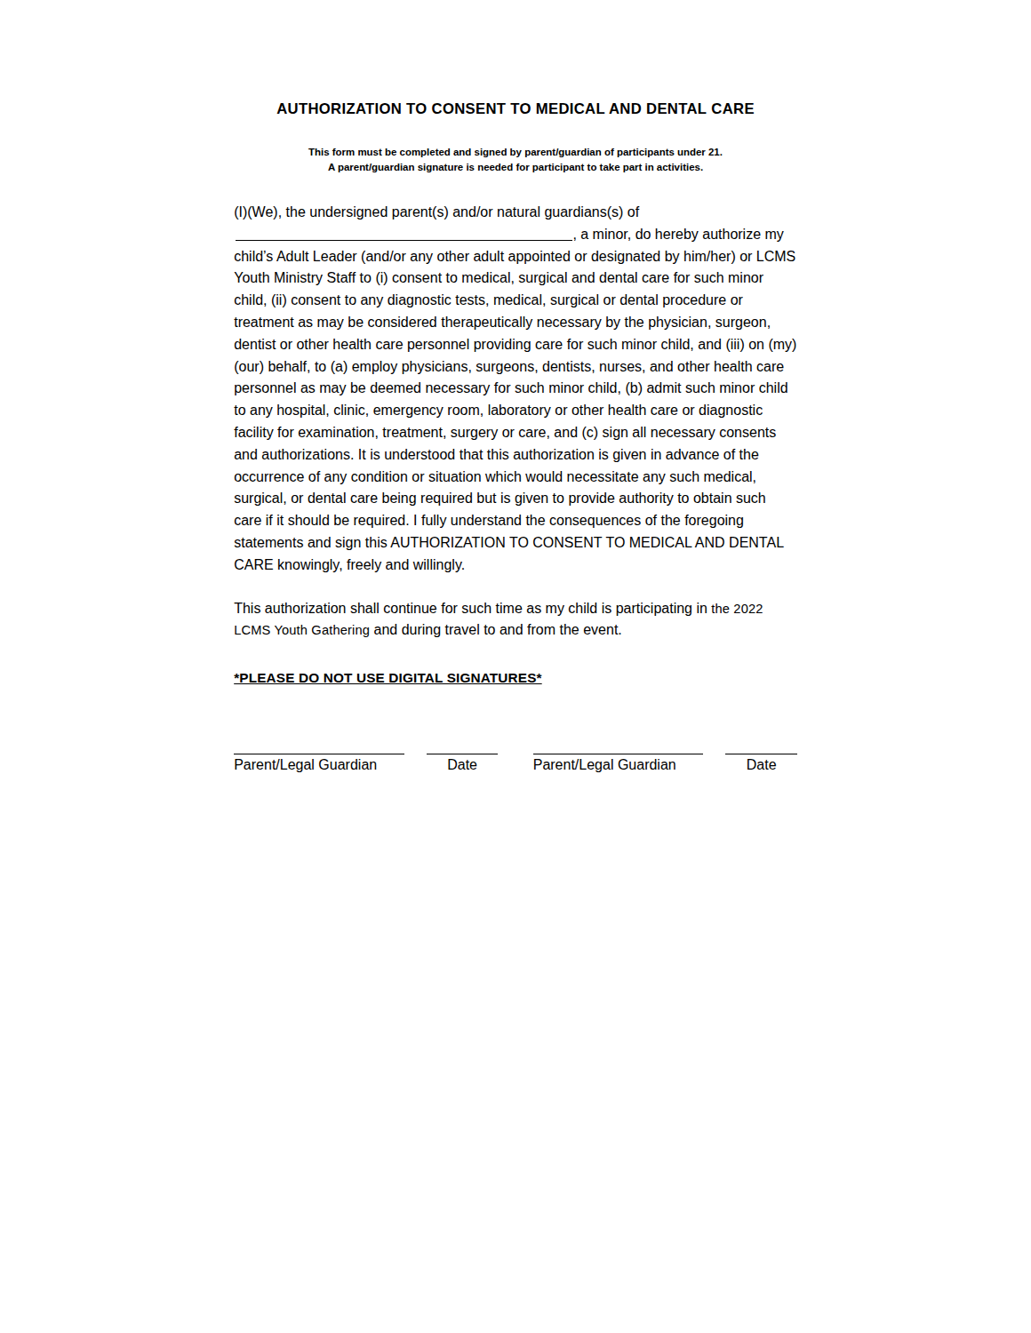Authorization to Consent to Medical and Dental Care
This form must be completed and signed by parent/guardian of participants under 21.
A parent/guardian signature is needed for participant to take part in activities.
(I)(We), the undersigned parent(s) and/or natural guardians(s) of , a minor, do hereby authorize my child’s Adult Leader (and/or any other adult appointed or designated by him/her) or LCMS Youth Ministry Staff to (i) consent to medical, surgical and dental care for such minor child, (ii) consent to any diagnostic tests, medical, surgical or dental procedure or treatment as may be considered therapeutically necessary by the physician, surgeon, dentist or other health care personnel providing care for such minor child, and (iii) on (my)(our) behalf, to (a) employ physicians, surgeons, dentists, nurses, and other health care personnel as may be deemed necessary for such minor child, (b) admit such minor child to any hospital, clinic, emergency room, laboratory or other health care or diagnostic facility for examination, treatment, surgery or care, and (c) sign all necessary consents and authorizations. It is understood that this authorization is given in advance of the occurrence of any condition or situation which would necessitate any such medical, surgical, or dental care being required but is given to provide authority to obtain such care if it should be required. I fully understand the consequences of the foregoing statements and sign this AUTHORIZATION TO CONSENT TO MEDICAL AND DENTAL CARE knowingly, freely and willingly.
This authorization shall continue for such time as my child is participating in the 2022 LCMS Youth Gathering and during travel to and from the event.
*PLEASE DO NOT USE DIGITAL SIGNATURES*
| Parent/Legal Guardian | | Date | | Parent/Legal Guardian | | Date |